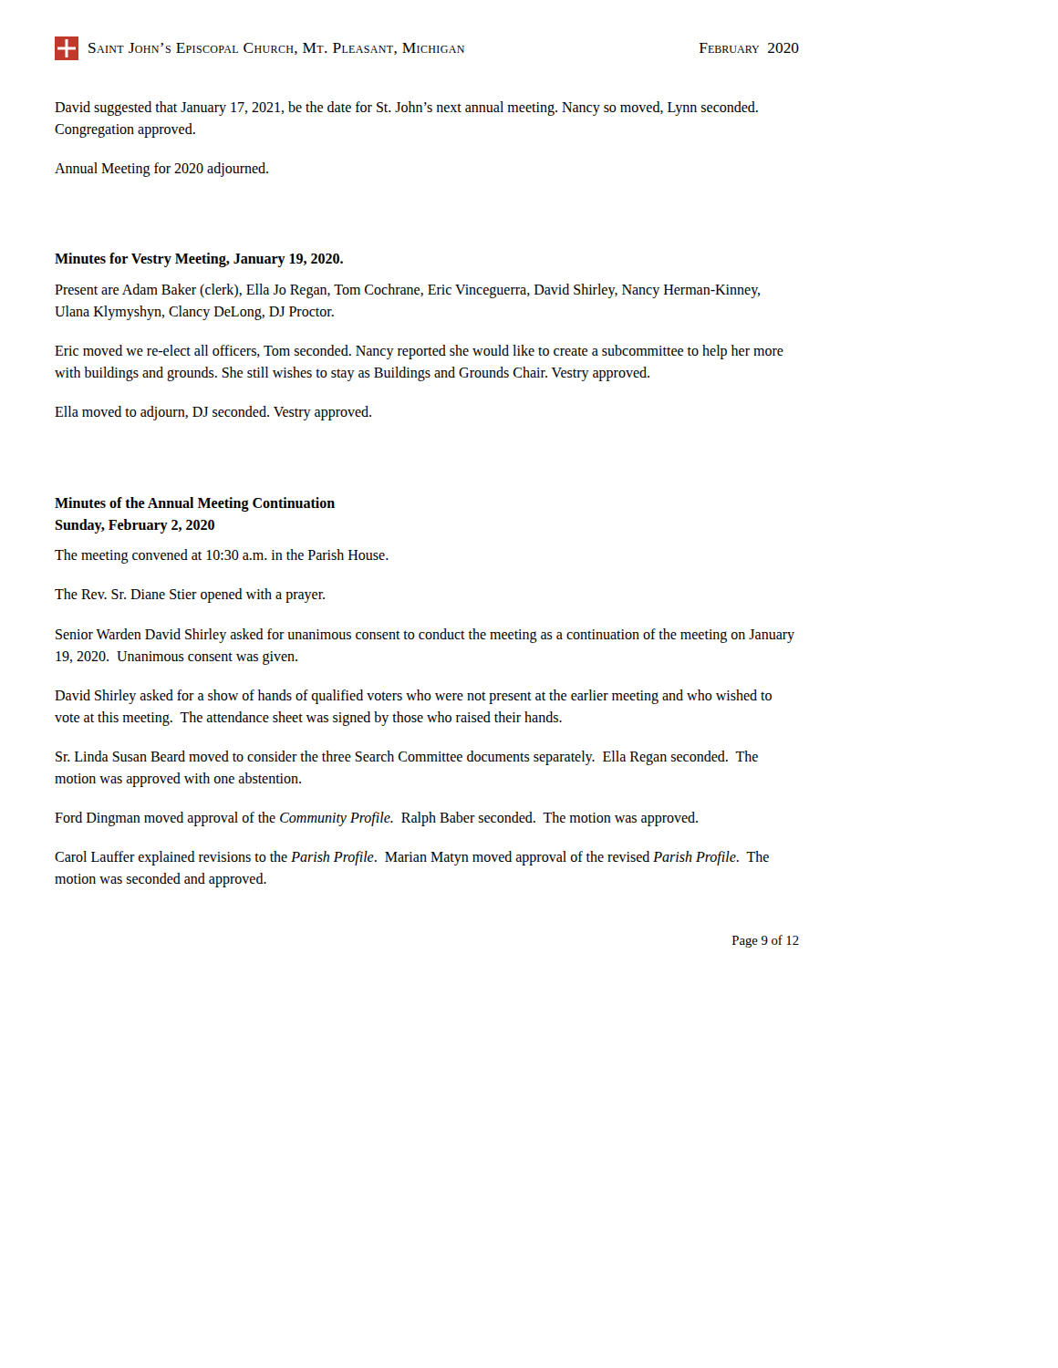Saint John’s Episcopal Church, Mt. Pleasant, Michigan
February 2020
David suggested that January 17, 2021, be the date for St. John’s next annual meeting. Nancy so moved, Lynn seconded. Congregation approved.
Annual Meeting for 2020 adjourned.
Minutes for Vestry Meeting, January 19, 2020.
Present are Adam Baker (clerk), Ella Jo Regan, Tom Cochrane, Eric Vinceguerra, David Shirley, Nancy Herman-Kinney, Ulana Klymyshyn, Clancy DeLong, DJ Proctor.
Eric moved we re-elect all officers, Tom seconded. Nancy reported she would like to create a subcommittee to help her more with buildings and grounds. She still wishes to stay as Buildings and Grounds Chair. Vestry approved.
Ella moved to adjourn, DJ seconded. Vestry approved.
Minutes of the Annual Meeting Continuation
Sunday, February 2, 2020
The meeting convened at 10:30 a.m. in the Parish House.
The Rev. Sr. Diane Stier opened with a prayer.
Senior Warden David Shirley asked for unanimous consent to conduct the meeting as a continuation of the meeting on January 19, 2020. Unanimous consent was given.
David Shirley asked for a show of hands of qualified voters who were not present at the earlier meeting and who wished to vote at this meeting. The attendance sheet was signed by those who raised their hands.
Sr. Linda Susan Beard moved to consider the three Search Committee documents separately. Ella Regan seconded. The motion was approved with one abstention.
Ford Dingman moved approval of the Community Profile. Ralph Baber seconded. The motion was approved.
Carol Lauffer explained revisions to the Parish Profile. Marian Matyn moved approval of the revised Parish Profile. The motion was seconded and approved.
Page 9 of 12